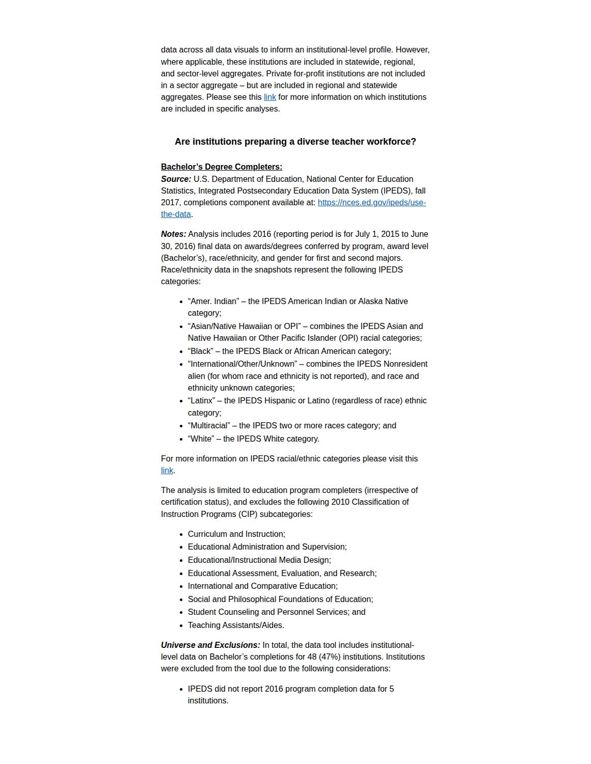data across all data visuals to inform an institutional-level profile. However, where applicable, these institutions are included in statewide, regional, and sector-level aggregates. Private for-profit institutions are not included in a sector aggregate – but are included in regional and statewide aggregates. Please see this link for more information on which institutions are included in specific analyses.
Are institutions preparing a diverse teacher workforce?
Bachelor’s Degree Completers:
Source: U.S. Department of Education, National Center for Education Statistics, Integrated Postsecondary Education Data System (IPEDS), fall 2017, completions component available at: https://nces.ed.gov/ipeds/use-the-data.
Notes: Analysis includes 2016 (reporting period is for July 1, 2015 to June 30, 2016) final data on awards/degrees conferred by program, award level (Bachelor’s), race/ethnicity, and gender for first and second majors. Race/ethnicity data in the snapshots represent the following IPEDS categories:
“Amer. Indian” – the IPEDS American Indian or Alaska Native category;
“Asian/Native Hawaiian or OPI” – combines the IPEDS Asian and Native Hawaiian or Other Pacific Islander (OPI) racial categories;
“Black” – the IPEDS Black or African American category;
“International/Other/Unknown” – combines the IPEDS Nonresident alien (for whom race and ethnicity is not reported), and race and ethnicity unknown categories;
“Latinx” – the IPEDS Hispanic or Latino (regardless of race) ethnic category;
“Multiracial” – the IPEDS two or more races category; and
“White” – the IPEDS White category.
For more information on IPEDS racial/ethnic categories please visit this link.
The analysis is limited to education program completers (irrespective of certification status), and excludes the following 2010 Classification of Instruction Programs (CIP) subcategories:
Curriculum and Instruction;
Educational Administration and Supervision;
Educational/Instructional Media Design;
Educational Assessment, Evaluation, and Research;
International and Comparative Education;
Social and Philosophical Foundations of Education;
Student Counseling and Personnel Services; and
Teaching Assistants/Aides.
Universe and Exclusions: In total, the data tool includes institutional-level data on Bachelor’s completions for 48 (47%) institutions. Institutions were excluded from the tool due to the following considerations:
IPEDS did not report 2016 program completion data for 5 institutions.